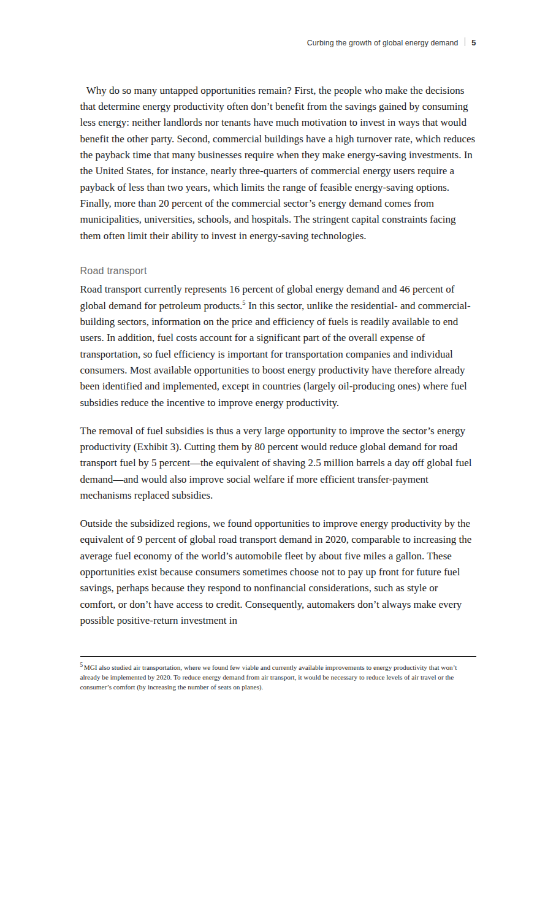Curbing the growth of global energy demand 5
Why do so many untapped opportunities remain? First, the people who make the decisions that determine energy productivity often don’t benefit from the savings gained by consuming less energy: neither landlords nor tenants have much motivation to invest in ways that would benefit the other party. Second, commercial buildings have a high turnover rate, which reduces the payback time that many businesses require when they make energy-saving investments. In the United States, for instance, nearly three-quarters of commercial energy users require a payback of less than two years, which limits the range of feasible energy-saving options. Finally, more than 20 percent of the commercial sector’s energy demand comes from municipalities, universities, schools, and hospitals. The stringent capital constraints facing them often limit their ability to invest in energy-saving technologies.
Road transport
Road transport currently represents 16 percent of global energy demand and 46 percent of global demand for petroleum products.5 In this sector, unlike the residential- and commercial-building sectors, information on the price and efficiency of fuels is readily available to end users. In addition, fuel costs account for a significant part of the overall expense of transportation, so fuel efficiency is important for transportation companies and individual consumers. Most available opportunities to boost energy productivity have therefore already been identified and implemented, except in countries (largely oil-producing ones) where fuel subsidies reduce the incentive to improve energy productivity.
The removal of fuel subsidies is thus a very large opportunity to improve the sector’s energy productivity (Exhibit 3). Cutting them by 80 percent would reduce global demand for road transport fuel by 5 percent—the equivalent of shaving 2.5 million barrels a day off global fuel demand—and would also improve social welfare if more efficient transfer-payment mechanisms replaced subsidies.
Outside the subsidized regions, we found opportunities to improve energy productivity by the equivalent of 9 percent of global road transport demand in 2020, comparable to increasing the average fuel economy of the world’s automobile fleet by about five miles a gallon. These opportunities exist because consumers sometimes choose not to pay up front for future fuel savings, perhaps because they respond to nonfinancial considerations, such as style or comfort, or don’t have access to credit. Consequently, automakers don’t always make every possible positive-return investment in
5MGI also studied air transportation, where we found few viable and currently available improvements to energy productivity that won’t already be implemented by 2020. To reduce energy demand from air transport, it would be necessary to reduce levels of air travel or the consumer’s comfort (by increasing the number of seats on planes).